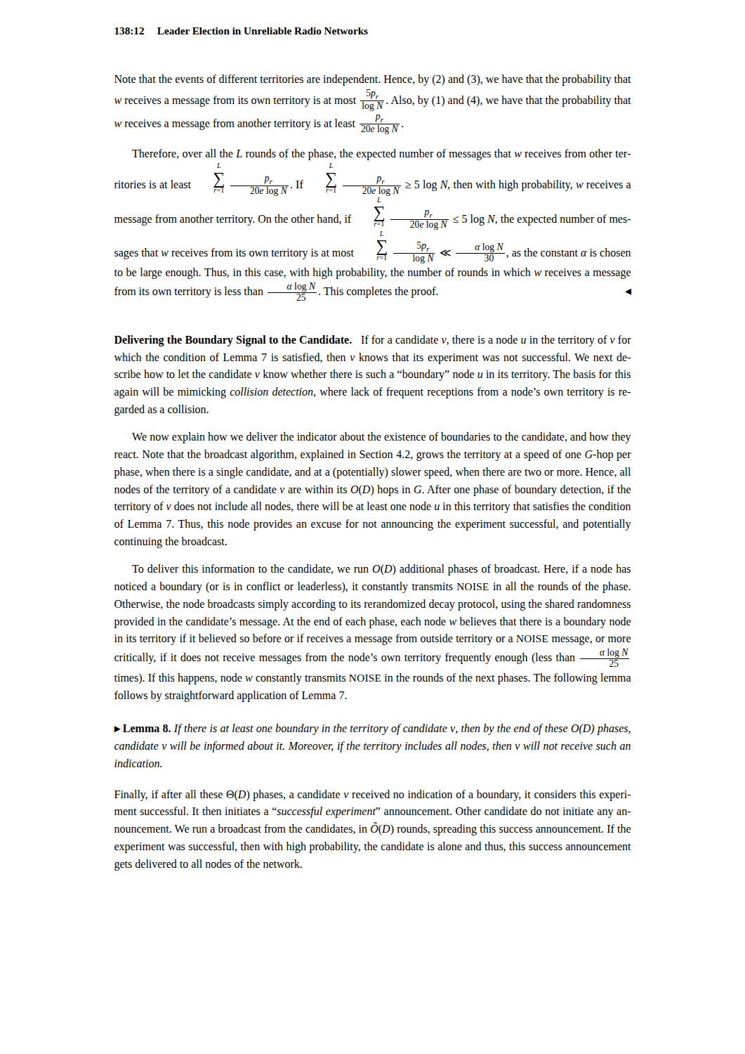138:12 Leader Election in Unreliable Radio Networks
Note that the events of different territories are independent. Hence, by (2) and (3), we have that the probability that w receives a message from its own territory is at most 5pr log N. Also, by (1) and (4), we have that the probability that w receives a message from another territory is at least pr 20e log N.
Therefore, over all the L rounds of the phase, the expected number of messages that w receives from other territories is at least L∑r=1 pr 20e log N. If L∑r=1 pr 20e log N ≥ 5 log N, then with high probability, w receives a message from another territory. On the other hand, if L∑r=1 pr 20e log N ≤ 5 log N, the expected number of messages that w receives from its own territory is at most L∑r=1 5pr log N ≪ α log N 30, as the constant α is chosen to be large enough. Thus, in this case, with high probability, the number of rounds in which w receives a message from its own territory is less than α log N 25. This completes the proof. ◂
Delivering the Boundary Signal to the Candidate. If for a candidate v, there is a node u in the territory of v for which the condition of Lemma 7 is satisfied, then v knows that its experiment was not successful. We next describe how to let the candidate v know whether there is such a “boundary” node u in its territory. The basis for this again will be mimicking collision detection, where lack of frequent receptions from a node’s own territory is regarded as a collision.
We now explain how we deliver the indicator about the existence of boundaries to the candidate, and how they react. Note that the broadcast algorithm, explained in Section 4.2, grows the territory at a speed of one G-hop per phase, when there is a single candidate, and at a (potentially) slower speed, when there are two or more. Hence, all nodes of the territory of a candidate v are within its O(D) hops in G. After one phase of boundary detection, if the territory of v does not include all nodes, there will be at least one node u in this territory that satisfies the condition of Lemma 7. Thus, this node provides an excuse for not announcing the experiment successful, and potentially continuing the broadcast.
To deliver this information to the candidate, we run O(D) additional phases of broadcast. Here, if a node has noticed a boundary (or is in conflict or leaderless), it constantly transmits NOISE in all the rounds of the phase. Otherwise, the node broadcasts simply according to its rerandomized decay protocol, using the shared randomness provided in the candidate’s message. At the end of each phase, each node w believes that there is a boundary node in its territory if it believed so before or if receives a message from outside territory or a NOISE message, or more critically, if it does not receive messages from the node’s own territory frequently enough (less than α log N 25 times). If this happens, node w constantly transmits NOISE in the rounds of the next phases. The following lemma follows by straightforward application of Lemma 7.
▸ Lemma 8. If there is at least one boundary in the territory of candidate v, then by the end of these O(D) phases, candidate v will be informed about it. Moreover, if the territory includes all nodes, then v will not receive such an indication.
Finally, if after all these Θ(D) phases, a candidate v received no indication of a boundary, it considers this experiment successful. It then initiates a “successful experiment” announcement. Other candidate do not initiate any announcement. We run a broadcast from the candidates, in Õ(D) rounds, spreading this success announcement. If the experiment was successful, then with high probability, the candidate is alone and thus, this success announcement gets delivered to all nodes of the network.